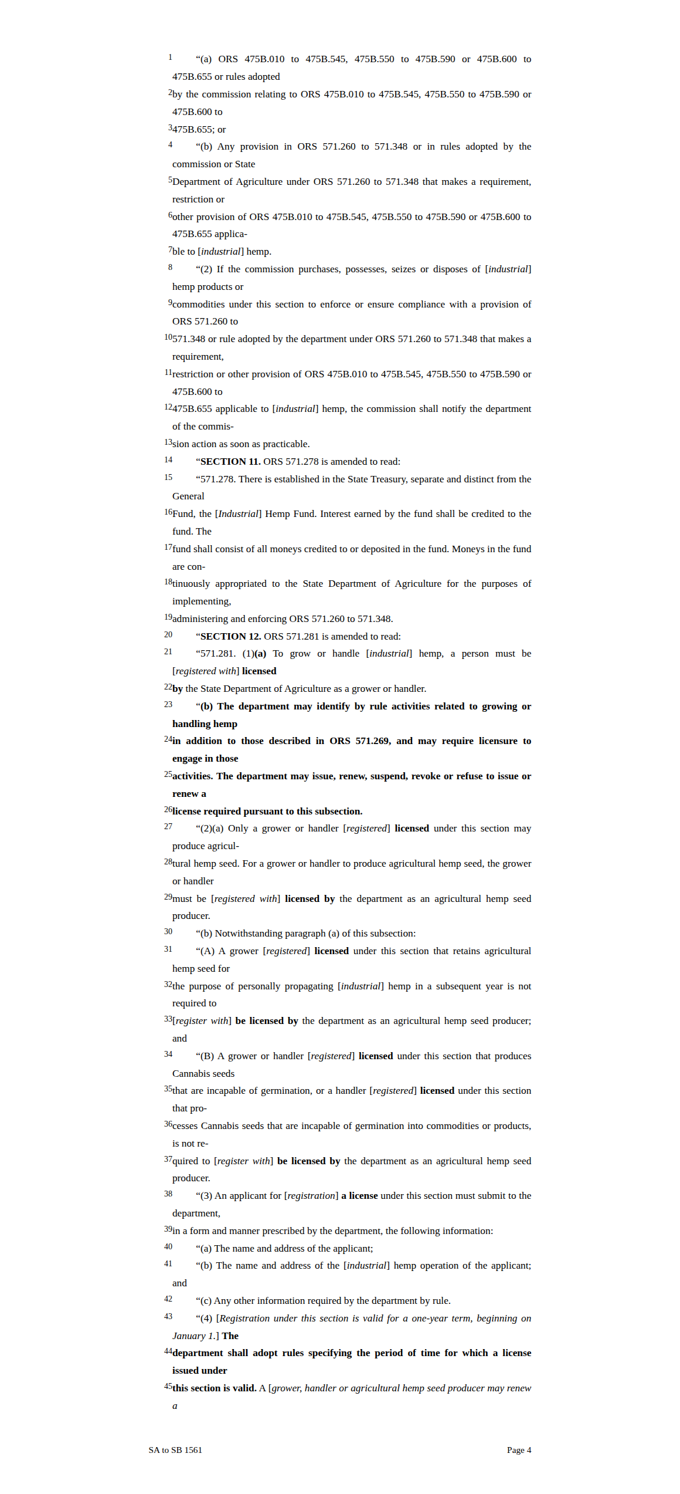| 1 | “(a) ORS 475B.010 to 475B.545, 475B.550 to 475B.590 or 475B.600 to 475B.655 or rules adopted |
| 2 | by the commission relating to ORS 475B.010 to 475B.545, 475B.550 to 475B.590 or 475B.600 to |
| 3 | 475B.655; or |
| 4 | “(b) Any provision in ORS 571.260 to 571.348 or in rules adopted by the commission or State |
| 5 | Department of Agriculture under ORS 571.260 to 571.348 that makes a requirement, restriction or |
| 6 | other provision of ORS 475B.010 to 475B.545, 475B.550 to 475B.590 or 475B.600 to 475B.655 applica- |
| 7 | ble to [ industrial ] hemp. |
| 8 | “(2) If the commission purchases, possesses, seizes or disposes of [ industrial ] hemp products or |
| 9 | commodities under this section to enforce or ensure compliance with a provision of ORS 571.260 to |
| 10 | 571.348 or rule adopted by the department under ORS 571.260 to 571.348 that makes a requirement, |
| 11 | restriction or other provision of ORS 475B.010 to 475B.545, 475B.550 to 475B.590 or 475B.600 to |
| 12 | 475B.655 applicable to [ industrial ] hemp, the commission shall notify the department of the commis- |
| 13 | sion action as soon as practicable. |
| 14 | “ SECTION 11. ORS 571.278 is amended to read: |
| 15 | “571.278. There is established in the State Treasury, separate and distinct from the General |
| 16 | Fund, the [ Industrial ] Hemp Fund. Interest earned by the fund shall be credited to the fund. The |
| 17 | fund shall consist of all moneys credited to or deposited in the fund. Moneys in the fund are con- |
| 18 | tinuously appropriated to the State Department of Agriculture for the purposes of implementing, |
| 19 | administering and enforcing ORS 571.260 to 571.348. |
| 20 | “ SECTION 12. ORS 571.281 is amended to read: |
| 21 | “571.281. (1) (a) To grow or handle [ industrial ] hemp, a person must be [ registered with ] licensed |
| 22 | by the State Department of Agriculture as a grower or handler. |
| 23 | “ (b) The department may identify by rule activities related to growing or handling hemp |
| 24 | in addition to those described in ORS 571.269, and may require licensure to engage in those |
| 25 | activities. The department may issue, renew, suspend, revoke or refuse to issue or renew a |
| 26 | license required pursuant to this subsection. |
| 27 | “(2)(a) Only a grower or handler [ registered ] licensed under this section may produce agricul- |
| 28 | tural hemp seed. For a grower or handler to produce agricultural hemp seed, the grower or handler |
| 29 | must be [ registered with ] licensed by the department as an agricultural hemp seed producer. |
| 30 | “(b) Notwithstanding paragraph (a) of this subsection: |
| 31 | “(A) A grower [ registered ] licensed under this section that retains agricultural hemp seed for |
| 32 | the purpose of personally propagating [ industrial ] hemp in a subsequent year is not required to |
| 33 | [ register with ] be licensed by the department as an agricultural hemp seed producer; and |
| 34 | “(B) A grower or handler [ registered ] licensed under this section that produces Cannabis seeds |
| 35 | that are incapable of germination, or a handler [ registered ] licensed under this section that pro- |
| 36 | cesses Cannabis seeds that are incapable of germination into commodities or products, is not re- |
| 37 | quired to [ register with ] be licensed by the department as an agricultural hemp seed producer. |
| 38 | “(3) An applicant for [ registration ] a license under this section must submit to the department, |
| 39 | in a form and manner prescribed by the department, the following information: |
| 40 | “(a) The name and address of the applicant; |
| 41 | “(b) The name and address of the [ industrial ] hemp operation of the applicant; and |
| 42 | “(c) Any other information required by the department by rule. |
| 43 | “(4) [ Registration under this section is valid for a one-year term, beginning on January 1. ] The |
| 44 | department shall adopt rules specifying the period of time for which a license issued under |
| 45 | this section is valid. A [ grower, handler or agricultural hemp seed producer may renew a |
SA to SB 1561
Page 4